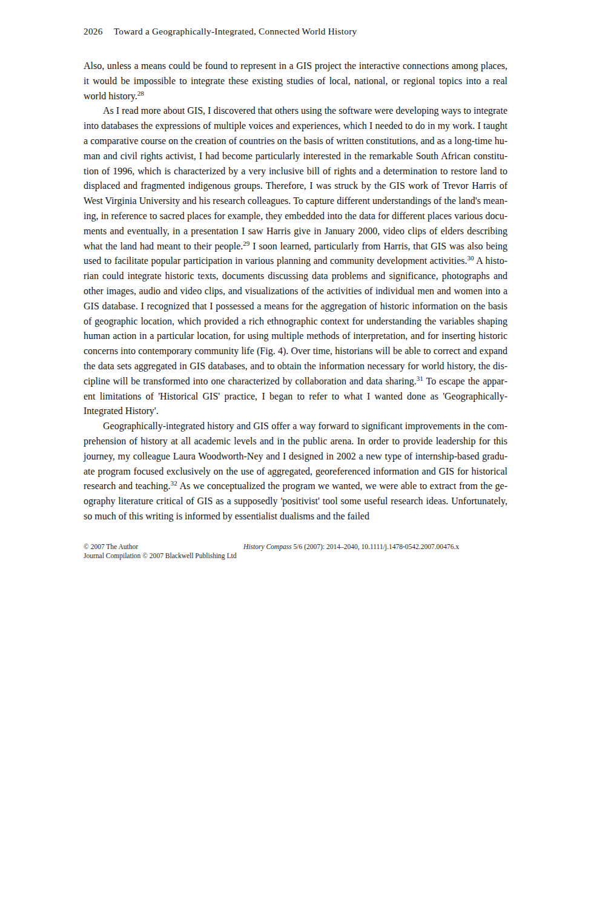2026 Toward a Geographically-Integrated, Connected World History
Also, unless a means could be found to represent in a GIS project the interactive connections among places, it would be impossible to integrate these existing studies of local, national, or regional topics into a real world history.28
As I read more about GIS, I discovered that others using the software were developing ways to integrate into databases the expressions of multiple voices and experiences, which I needed to do in my work. I taught a comparative course on the creation of countries on the basis of written constitutions, and as a long-time human and civil rights activist, I had become particularly interested in the remarkable South African constitution of 1996, which is characterized by a very inclusive bill of rights and a determination to restore land to displaced and fragmented indigenous groups. Therefore, I was struck by the GIS work of Trevor Harris of West Virginia University and his research colleagues. To capture different understandings of the land's meaning, in reference to sacred places for example, they embedded into the data for different places various documents and eventually, in a presentation I saw Harris give in January 2000, video clips of elders describing what the land had meant to their people.29 I soon learned, particularly from Harris, that GIS was also being used to facilitate popular participation in various planning and community development activities.30 A historian could integrate historic texts, documents discussing data problems and significance, photographs and other images, audio and video clips, and visualizations of the activities of individual men and women into a GIS database. I recognized that I possessed a means for the aggregation of historic information on the basis of geographic location, which provided a rich ethnographic context for understanding the variables shaping human action in a particular location, for using multiple methods of interpretation, and for inserting historic concerns into contemporary community life (Fig. 4). Over time, historians will be able to correct and expand the data sets aggregated in GIS databases, and to obtain the information necessary for world history, the discipline will be transformed into one characterized by collaboration and data sharing.31 To escape the apparent limitations of 'Historical GIS' practice, I began to refer to what I wanted done as 'Geographically-Integrated History'.
Geographically-integrated history and GIS offer a way forward to significant improvements in the comprehension of history at all academic levels and in the public arena. In order to provide leadership for this journey, my colleague Laura Woodworth-Ney and I designed in 2002 a new type of internship-based graduate program focused exclusively on the use of aggregated, georeferenced information and GIS for historical research and teaching.32 As we conceptualized the program we wanted, we were able to extract from the geography literature critical of GIS as a supposedly 'positivist' tool some useful research ideas. Unfortunately, so much of this writing is informed by essentialist dualisms and the failed
© 2007 The Author
Journal Compilation © 2007 Blackwell Publishing Ltd
History Compass 5/6 (2007): 2014–2040, 10.1111/j.1478-0542.2007.00476.x